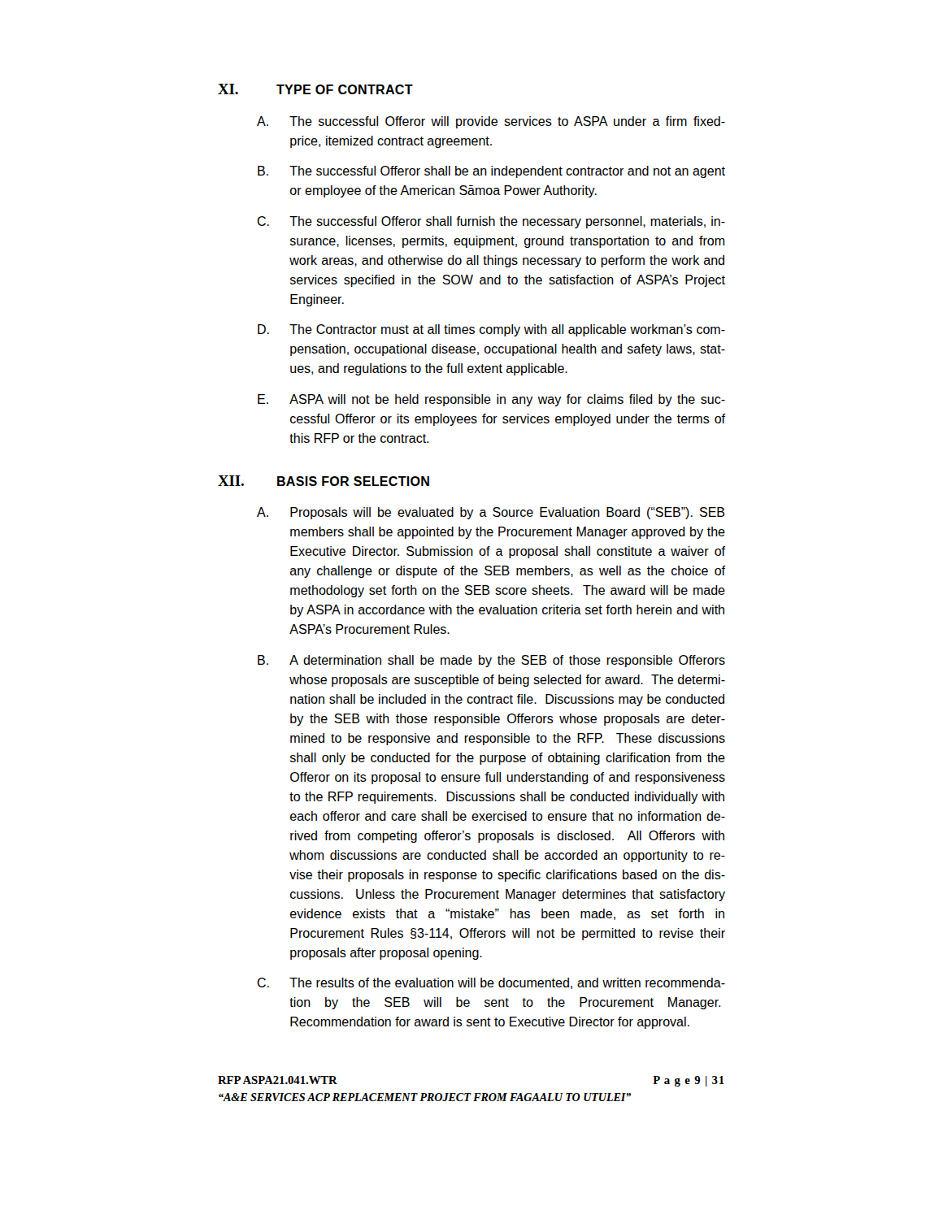XI. Type of Contract
A. The successful Offeror will provide services to ASPA under a firm fixed-price, itemized contract agreement.
B. The successful Offeror shall be an independent contractor and not an agent or employee of the American Sāmoa Power Authority.
C. The successful Offeror shall furnish the necessary personnel, materials, insurance, licenses, permits, equipment, ground transportation to and from work areas, and otherwise do all things necessary to perform the work and services specified in the SOW and to the satisfaction of ASPA’s Project Engineer.
D. The Contractor must at all times comply with all applicable workman’s compensation, occupational disease, occupational health and safety laws, statues, and regulations to the full extent applicable.
E. ASPA will not be held responsible in any way for claims filed by the successful Offeror or its employees for services employed under the terms of this RFP or the contract.
XII. Basis for Selection
A. Proposals will be evaluated by a Source Evaluation Board (“SEB”). SEB members shall be appointed by the Procurement Manager approved by the Executive Director. Submission of a proposal shall constitute a waiver of any challenge or dispute of the SEB members, as well as the choice of methodology set forth on the SEB score sheets. The award will be made by ASPA in accordance with the evaluation criteria set forth herein and with ASPA’s Procurement Rules.
B. A determination shall be made by the SEB of those responsible Offerors whose proposals are susceptible of being selected for award. The determination shall be included in the contract file. Discussions may be conducted by the SEB with those responsible Offerors whose proposals are determined to be responsive and responsible to the RFP. These discussions shall only be conducted for the purpose of obtaining clarification from the Offeror on its proposal to ensure full understanding of and responsiveness to the RFP requirements. Discussions shall be conducted individually with each offeror and care shall be exercised to ensure that no information derived from competing offeror’s proposals is disclosed. All Offerors with whom discussions are conducted shall be accorded an opportunity to revise their proposals in response to specific clarifications based on the discussions. Unless the Procurement Manager determines that satisfactory evidence exists that a “mistake” has been made, as set forth in Procurement Rules §3-114, Offerors will not be permitted to revise their proposals after proposal opening.
C. The results of the evaluation will be documented, and written recommendation by the SEB will be sent to the Procurement Manager. Recommendation for award is sent to Executive Director for approval.
RFP ASPA21.041.WTR P a g e 9 | 31
“A&E SERVICES ACP REPLACEMENT PROJECT FROM FAGAALU TO UTULEI”